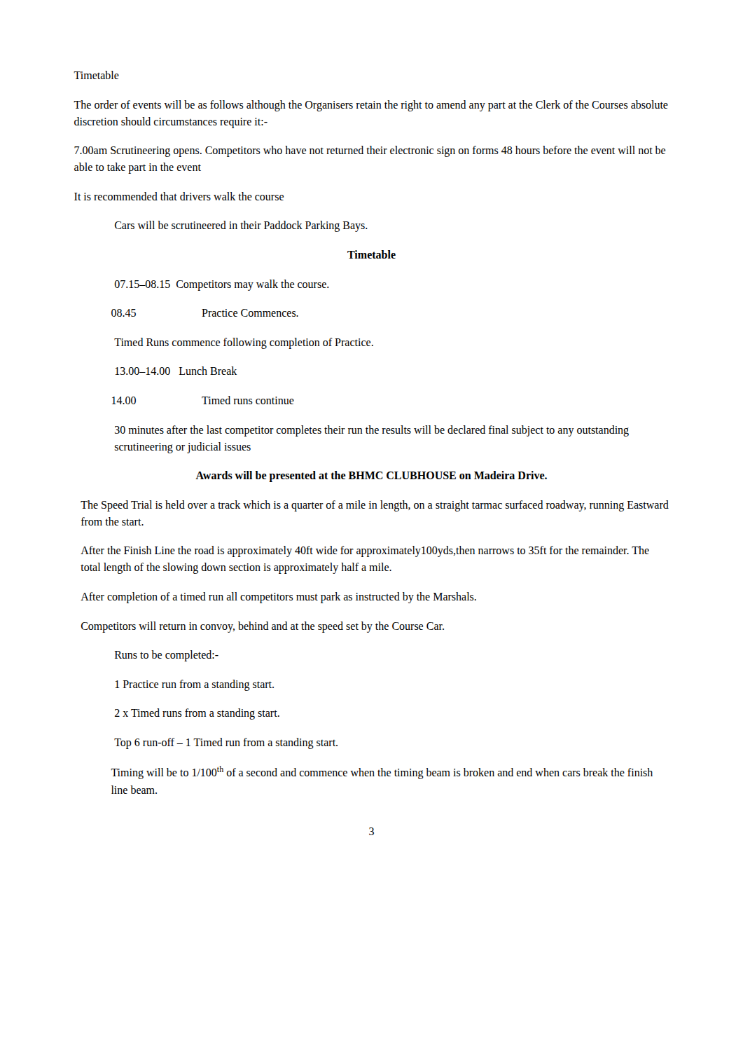Timetable
The order of events will be as follows although the Organisers retain the right to amend any part at the Clerk of the Courses absolute discretion should circumstances require it:-
7.00am Scrutineering opens. Competitors who have not returned their electronic sign on forms 48 hours before the event will not be able to take part in the event
It is recommended that drivers walk the course
Cars will be scrutineered in their Paddock Parking Bays.
Timetable
07.15–08.15 Competitors may walk the course.
08.45 Practice Commences.
Timed Runs commence following completion of Practice.
13.00–14.00 Lunch Break
14.00 Timed runs continue
30 minutes after the last competitor completes their run the results will be declared final subject to any outstanding scrutineering or judicial issues
Awards will be presented at the BHMC CLUBHOUSE on Madeira Drive.
The Speed Trial is held over a track which is a quarter of a mile in length, on a straight tarmac surfaced roadway, running Eastward from the start.
After the Finish Line the road is approximately 40ft wide for approximately100yds,then narrows to 35ft for the remainder. The total length of the slowing down section is approximately half a mile.
After completion of a timed run all competitors must park as instructed by the Marshals.
Competitors will return in convoy, behind and at the speed set by the Course Car.
Runs to be completed:-
1 Practice run from a standing start.
2 x Timed runs from a standing start.
Top 6 run-off – 1 Timed run from a standing start.
Timing will be to 1/100th of a second and commence when the timing beam is broken and end when cars break the finish line beam.
3